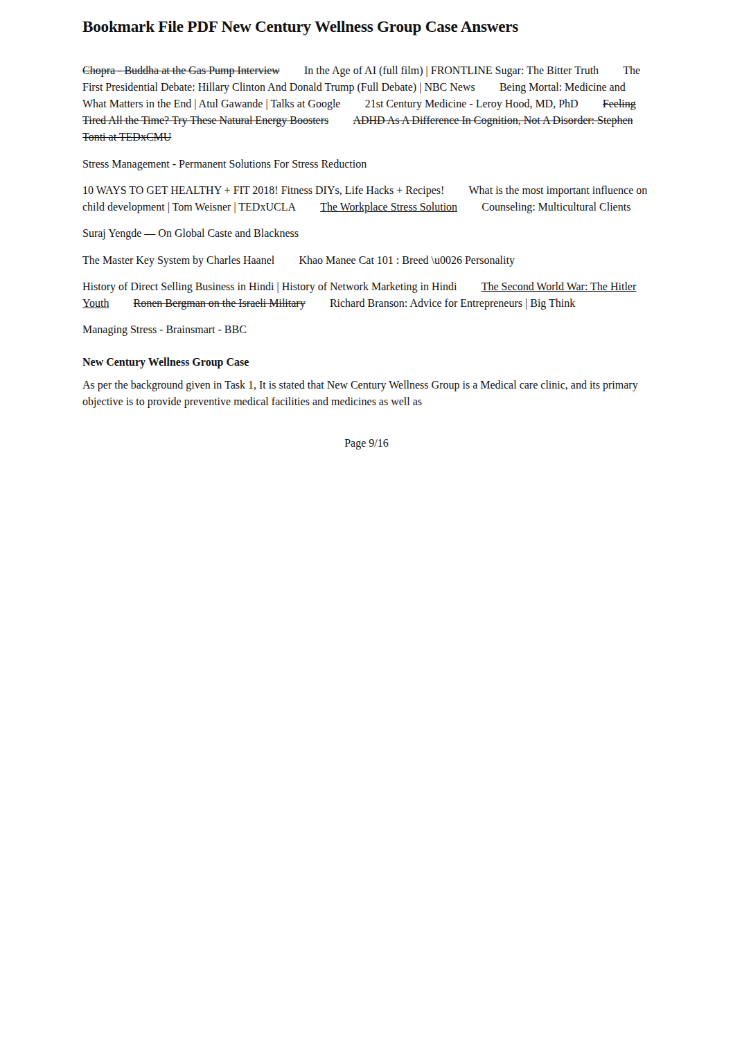Bookmark File PDF New Century Wellness Group Case Answers
Chopra - Buddha at the Gas Pump Interview In the Age of AI (full film) | FRONTLINE Sugar: The Bitter Truth The First Presidential Debate: Hillary Clinton And Donald Trump (Full Debate) | NBC News Being Mortal: Medicine and What Matters in the End | Atul Gawande | Talks at Google 21st Century Medicine - Leroy Hood, MD, PhD Feeling Tired All the Time? Try These Natural Energy Boosters ADHD As A Difference In Cognition, Not A Disorder: Stephen Tonti at TEDxCMU
Stress Management - Permanent Solutions For Stress Reduction
10 WAYS TO GET HEALTHY + FIT 2018! Fitness DIYs, Life Hacks + Recipes! What is the most important influence on child development | Tom Weisner | TEDxUCLA The Workplace Stress Solution Counseling: Multicultural Clients
Suraj Yengde — On Global Caste and Blackness
The Master Key System by Charles Haanel Khao Manee Cat 101 : Breed \u0026 Personality
History of Direct Selling Business in Hindi | History of Network Marketing in Hindi The Second World War: The Hitler Youth Ronen Bergman on the Israeli Military Richard Branson: Advice for Entrepreneurs | Big Think
Managing Stress - Brainsmart - BBC
New Century Wellness Group Case
As per the background given in Task 1, It is stated that New Century Wellness Group is a Medical care clinic, and its primary objective is to provide preventive medical facilities and medicines as well as
Page 9/16